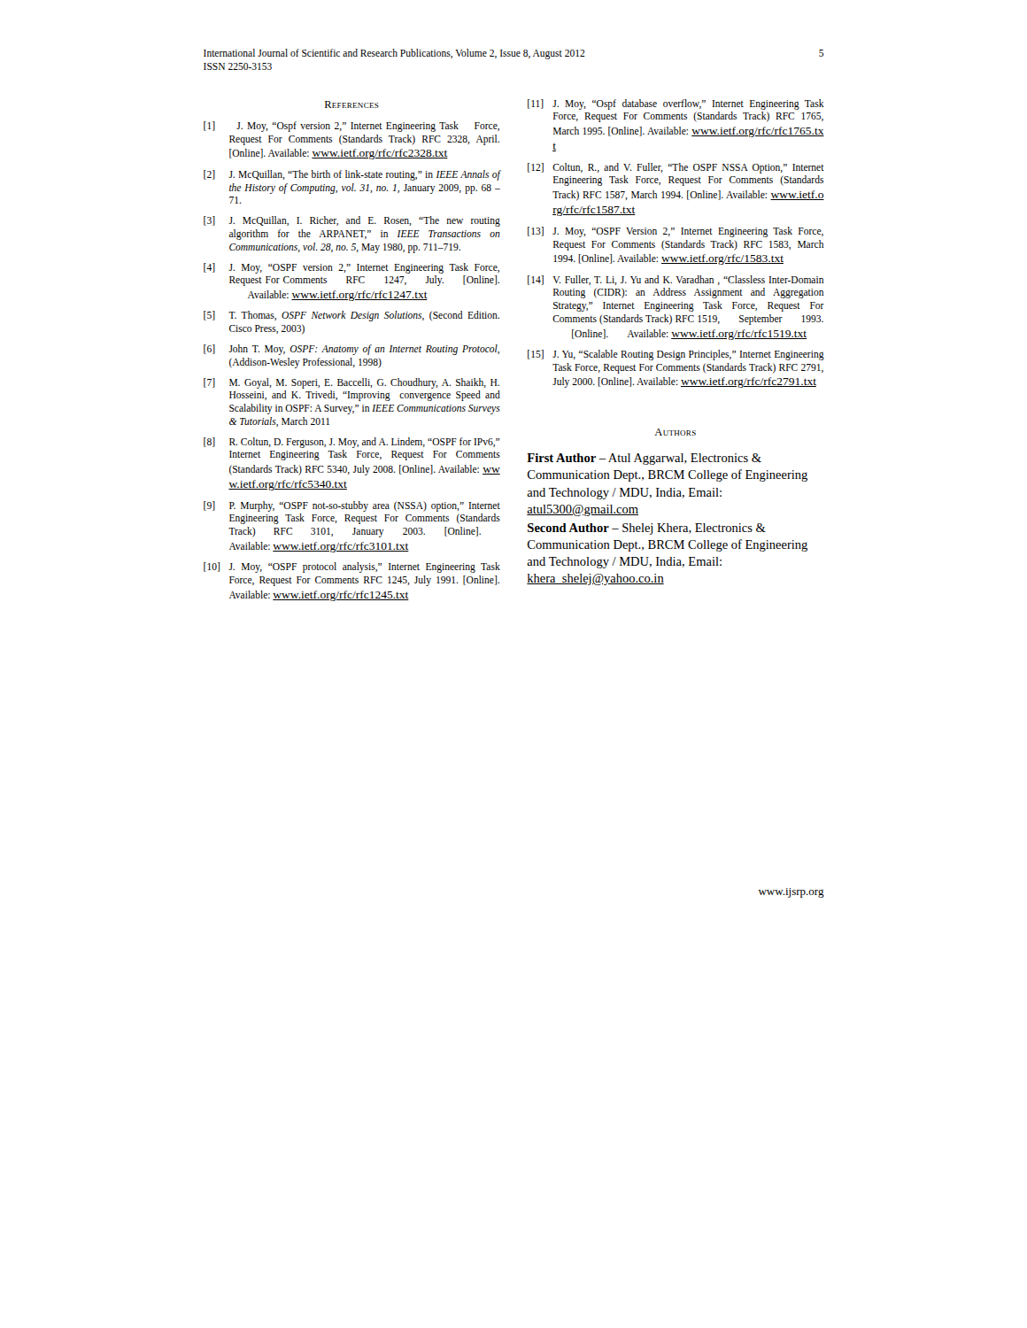International Journal of Scientific and Research Publications, Volume 2, Issue 8, August 2012
ISSN 2250-3153
5
References
[1] J. Moy, “Ospf version 2,” Internet Engineering Task Force, Request For Comments (Standards Track) RFC 2328, April. [Online]. Available: www.ietf.org/rfc/rfc2328.txt
[2] J. McQuillan, “The birth of link-state routing,” in IEEE Annals of the History of Computing, vol. 31, no. 1, January 2009, pp. 68 –71.
[3] J. McQuillan, I. Richer, and E. Rosen, “The new routing algorithm for the ARPANET,” in IEEE Transactions on Communications, vol. 28, no. 5, May 1980, pp. 711–719.
[4] J. Moy, “OSPF version 2,” Internet Engineering Task Force, Request For Comments RFC 1247, July. [Online]. Available: www.ietf.org/rfc/rfc1247.txt
[5] T. Thomas, OSPF Network Design Solutions, (Second Edition. Cisco Press, 2003)
[6] John T. Moy, OSPF: Anatomy of an Internet Routing Protocol, (Addison-Wesley Professional, 1998)
[7] M. Goyal, M. Soperi, E. Baccelli, G. Choudhury, A. Shaikh, H. Hosseini, and K. Trivedi, “Improving convergence Speed and Scalability in OSPF: A Survey,” in IEEE Communications Surveys & Tutorials, March 2011
[8] R. Coltun, D. Ferguson, J. Moy, and A. Lindem, “OSPF for IPv6,” Internet Engineering Task Force, Request For Comments (Standards Track) RFC 5340, July 2008. [Online]. Available: www.ietf.org/rfc/rfc5340.txt
[9] P. Murphy, “OSPF not-so-stubby area (NSSA) option,” Internet Engineering Task Force, Request For Comments (Standards Track) RFC 3101, January 2003. [Online]. Available: www.ietf.org/rfc/rfc3101.txt
[10] J. Moy, “OSPF protocol analysis,” Internet Engineering Task Force, Request For Comments RFC 1245, July 1991. [Online]. Available: www.ietf.org/rfc/rfc1245.txt
[11] J. Moy, “Ospf database overflow,” Internet Engineering Task Force, Request For Comments (Standards Track) RFC 1765, March 1995. [Online]. Available: www.ietf.org/rfc/rfc1765.txt
[12] Coltun, R., and V. Fuller, “The OSPF NSSA Option,” Internet Engineering Task Force, Request For Comments (Standards Track) RFC 1587, March 1994. [Online]. Available: www.ietf.org/rfc/rfc1587.txt
[13] J. Moy, “OSPF Version 2,” Internet Engineering Task Force, Request For Comments (Standards Track) RFC 1583, March 1994. [Online]. Available: www.ietf.org/rfc/1583.txt
[14] V. Fuller, T. Li, J. Yu and K. Varadhan , “Classless Inter-Domain Routing (CIDR): an Address Assignment and Aggregation Strategy,” Internet Engineering Task Force, Request For Comments (Standards Track) RFC 1519, September 1993. [Online]. Available: www.ietf.org/rfc/rfc1519.txt
[15] J. Yu, “Scalable Routing Design Principles,” Internet Engineering Task Force, Request For Comments (Standards Track) RFC 2791, July 2000. [Online]. Available: www.ietf.org/rfc/rfc2791.txt
Authors
First Author – Atul Aggarwal, Electronics & Communication Dept., BRCM College of Engineering and Technology / MDU, India, Email: atul5300@gmail.com
Second Author – Shelej Khera, Electronics & Communication Dept., BRCM College of Engineering and Technology / MDU, India, Email: khera_shelej@yahoo.co.in
www.ijsrp.org